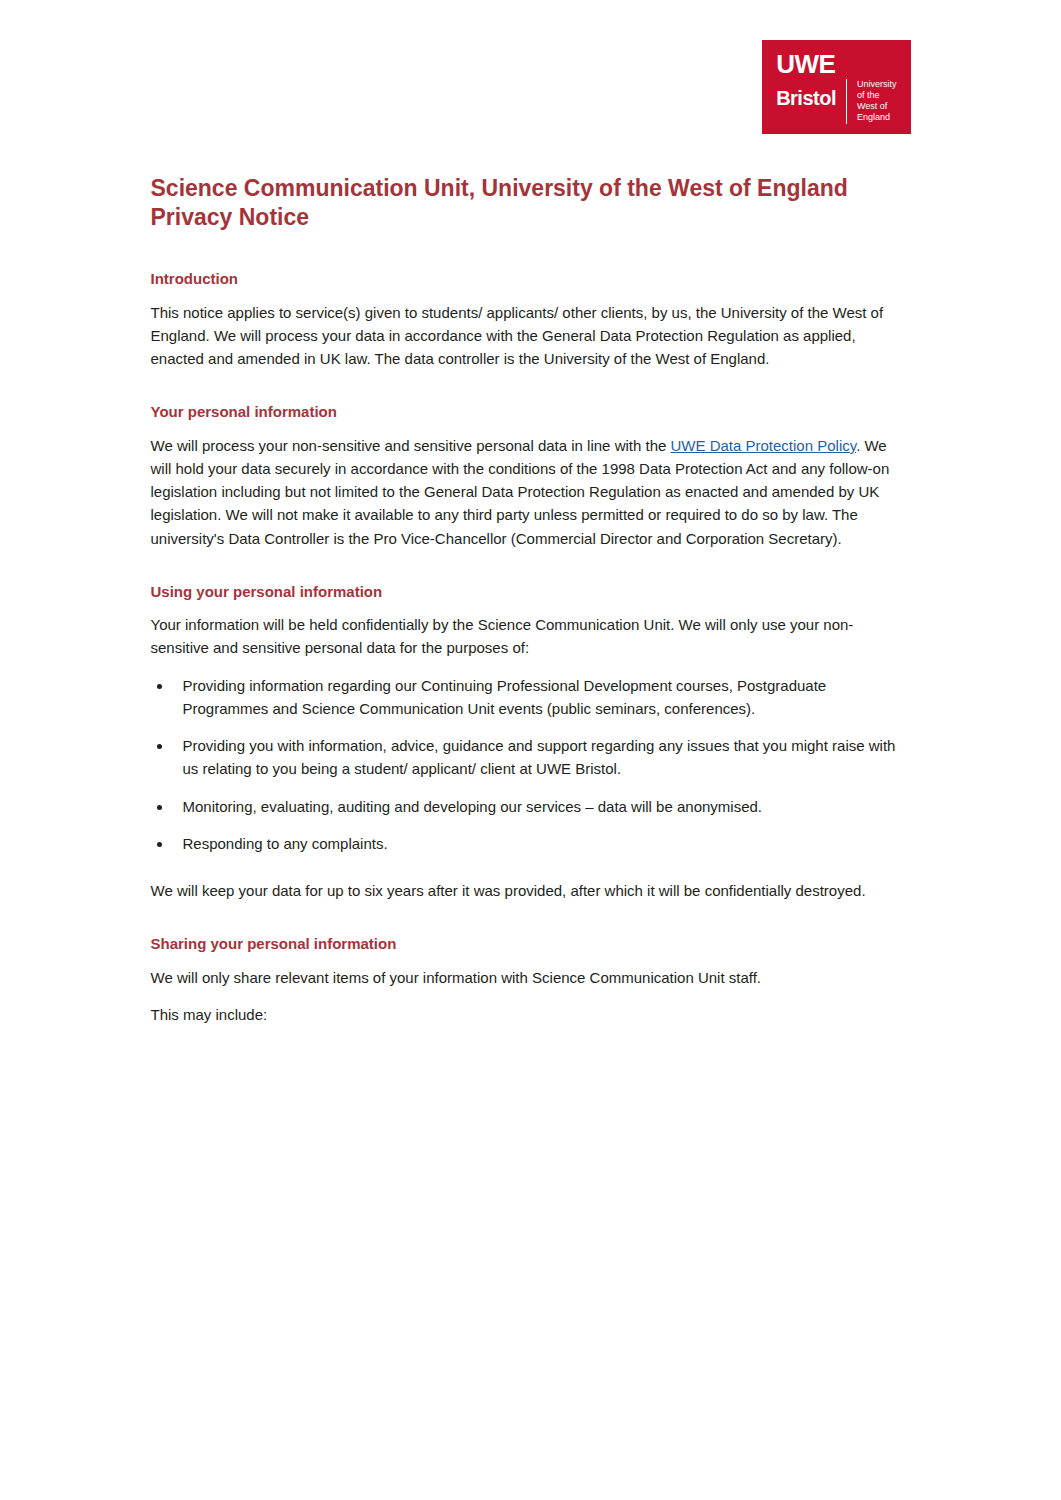UWE
Bristol University
of the
West of
England
Science Communication Unit, University of the West of England Privacy Notice
Introduction
This notice applies to service(s) given to students/ applicants/ other clients, by us, the University of the West of England. We will process your data in accordance with the General Data Protection Regulation as applied, enacted and amended in UK law. The data controller is the University of the West of England.
Your personal information
We will process your non-sensitive and sensitive personal data in line with the UWE Data Protection Policy. We will hold your data securely in accordance with the conditions of the 1998 Data Protection Act and any follow-on legislation including but not limited to the General Data Protection Regulation as enacted and amended by UK legislation. We will not make it available to any third party unless permitted or required to do so by law. The university's Data Controller is the Pro Vice-Chancellor (Commercial Director and Corporation Secretary).
Using your personal information
Your information will be held confidentially by the Science Communication Unit. We will only use your non-sensitive and sensitive personal data for the purposes of:
Providing information regarding our Continuing Professional Development courses, Postgraduate Programmes and Science Communication Unit events (public seminars, conferences).
Providing you with information, advice, guidance and support regarding any issues that you might raise with us relating to you being a student/ applicant/ client at UWE Bristol.
Monitoring, evaluating, auditing and developing our services – data will be anonymised.
Responding to any complaints.
We will keep your data for up to six years after it was provided, after which it will be confidentially destroyed.
Sharing your personal information
We will only share relevant items of your information with Science Communication Unit staff.
This may include: